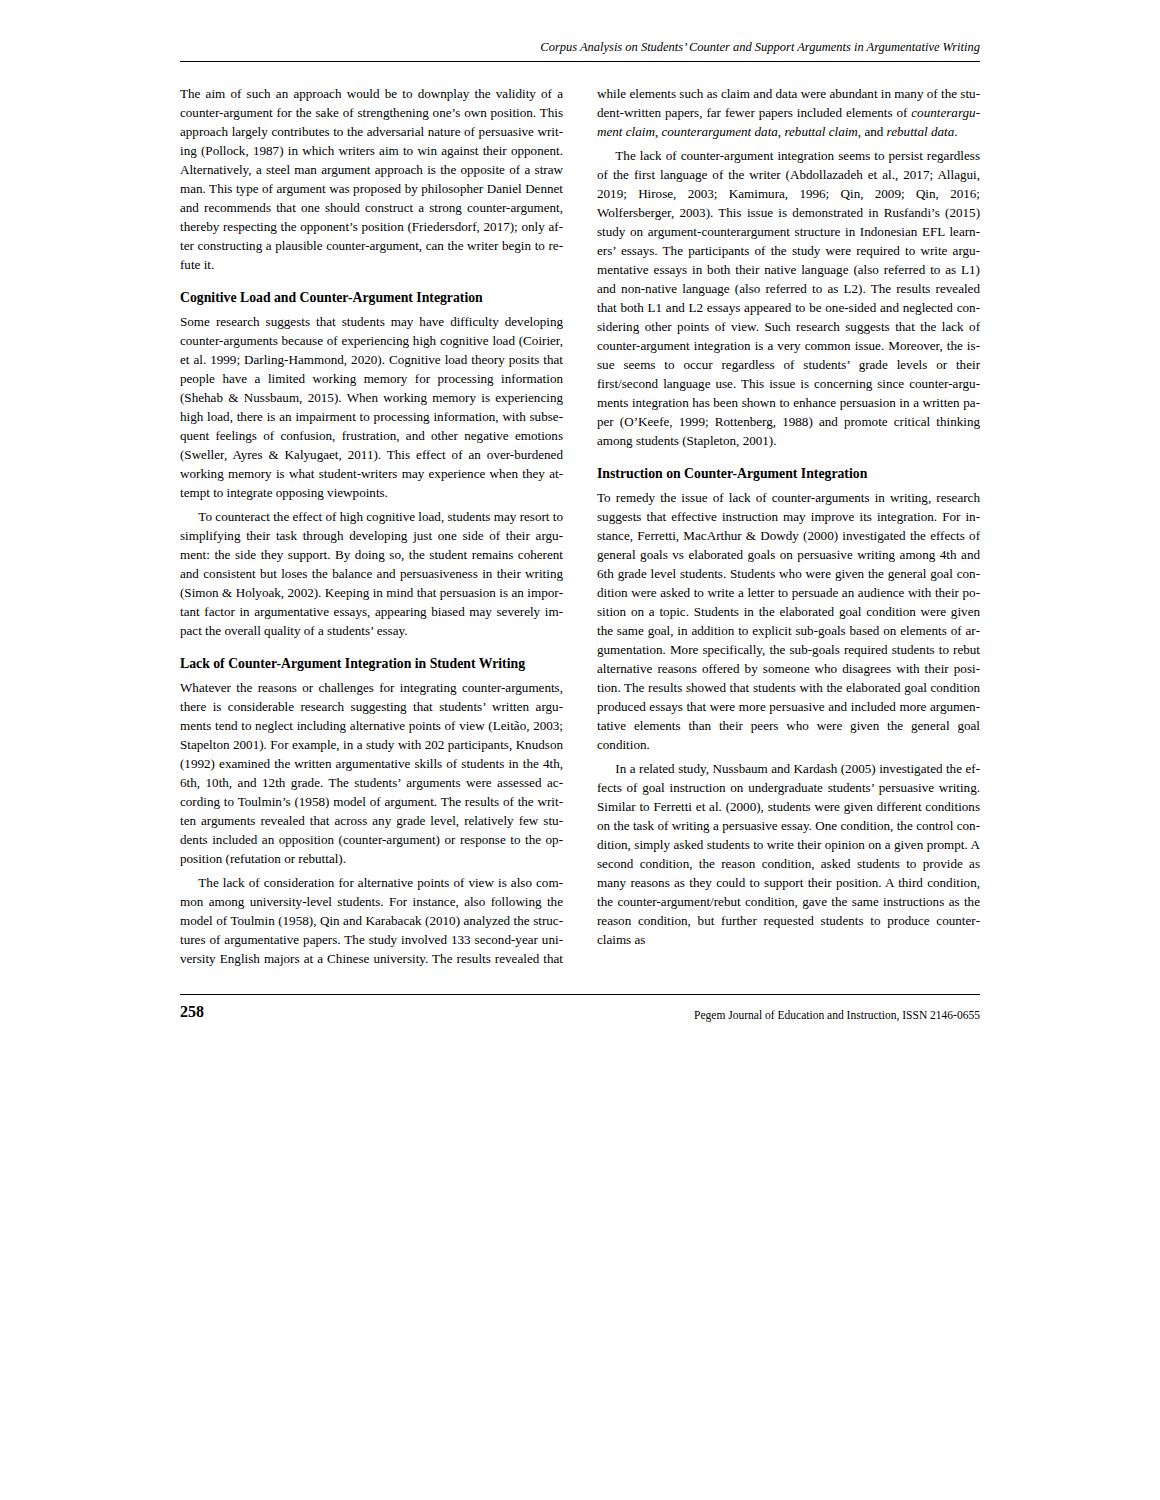Corpus Analysis on Students’ Counter and Support Arguments in Argumentative Writing
The aim of such an approach would be to downplay the validity of a counter-argument for the sake of strengthening one’s own position. This approach largely contributes to the adversarial nature of persuasive writing (Pollock, 1987) in which writers aim to win against their opponent. Alternatively, a steel man argument approach is the opposite of a straw man. This type of argument was proposed by philosopher Daniel Dennet and recommends that one should construct a strong counter-argument, thereby respecting the opponent’s position (Friedersdorf, 2017); only after constructing a plausible counter-argument, can the writer begin to refute it.
Cognitive Load and Counter-Argument Integration
Some research suggests that students may have difficulty developing counter-arguments because of experiencing high cognitive load (Coirier, et al. 1999; Darling-Hammond, 2020). Cognitive load theory posits that people have a limited working memory for processing information (Shehab & Nussbaum, 2015). When working memory is experiencing high load, there is an impairment to processing information, with subsequent feelings of confusion, frustration, and other negative emotions (Sweller, Ayres & Kalyugaet, 2011). This effect of an over-burdened working memory is what student-writers may experience when they attempt to integrate opposing viewpoints.
To counteract the effect of high cognitive load, students may resort to simplifying their task through developing just one side of their argument: the side they support. By doing so, the student remains coherent and consistent but loses the balance and persuasiveness in their writing (Simon & Holyoak, 2002). Keeping in mind that persuasion is an important factor in argumentative essays, appearing biased may severely impact the overall quality of a students’ essay.
Lack of Counter-Argument Integration in Student Writing
Whatever the reasons or challenges for integrating counter-arguments, there is considerable research suggesting that students’ written arguments tend to neglect including alternative points of view (Leitão, 2003; Stapelton 2001). For example, in a study with 202 participants, Knudson (1992) examined the written argumentative skills of students in the 4th, 6th, 10th, and 12th grade. The students’ arguments were assessed according to Toulmin’s (1958) model of argument. The results of the written arguments revealed that across any grade level, relatively few students included an opposition (counter-argument) or response to the opposition (refutation or rebuttal).
The lack of consideration for alternative points of view is also common among university-level students. For instance, also following the model of Toulmin (1958), Qin and Karabacak (2010) analyzed the structures of argumentative papers. The study involved 133 second-year university English majors at a Chinese university. The results revealed that while elements such as claim and data were abundant in many of the student-written papers, far fewer papers included elements of counterargument claim, counterargument data, rebuttal claim, and rebuttal data.
The lack of counter-argument integration seems to persist regardless of the first language of the writer (Abdollazadeh et al., 2017; Allagui, 2019; Hirose, 2003; Kamimura, 1996; Qin, 2009; Qin, 2016; Wolfersberger, 2003). This issue is demonstrated in Rusfandi’s (2015) study on argument-counterargument structure in Indonesian EFL learners’ essays. The participants of the study were required to write argumentative essays in both their native language (also referred to as L1) and non-native language (also referred to as L2). The results revealed that both L1 and L2 essays appeared to be one-sided and neglected considering other points of view. Such research suggests that the lack of counter-argument integration is a very common issue. Moreover, the issue seems to occur regardless of students’ grade levels or their first/second language use. This issue is concerning since counter-arguments integration has been shown to enhance persuasion in a written paper (O’Keefe, 1999; Rottenberg, 1988) and promote critical thinking among students (Stapleton, 2001).
Instruction on Counter-Argument Integration
To remedy the issue of lack of counter-arguments in writing, research suggests that effective instruction may improve its integration. For instance, Ferretti, MacArthur & Dowdy (2000) investigated the effects of general goals vs elaborated goals on persuasive writing among 4th and 6th grade level students. Students who were given the general goal condition were asked to write a letter to persuade an audience with their position on a topic. Students in the elaborated goal condition were given the same goal, in addition to explicit sub-goals based on elements of argumentation. More specifically, the sub-goals required students to rebut alternative reasons offered by someone who disagrees with their position. The results showed that students with the elaborated goal condition produced essays that were more persuasive and included more argumentative elements than their peers who were given the general goal condition.
In a related study, Nussbaum and Kardash (2005) investigated the effects of goal instruction on undergraduate students’ persuasive writing. Similar to Ferretti et al. (2000), students were given different conditions on the task of writing a persuasive essay. One condition, the control condition, simply asked students to write their opinion on a given prompt. A second condition, the reason condition, asked students to provide as many reasons as they could to support their position. A third condition, the counter-argument/rebut condition, gave the same instructions as the reason condition, but further requested students to produce counterclaims as
258
Pegem Journal of Education and Instruction, ISSN 2146-0655